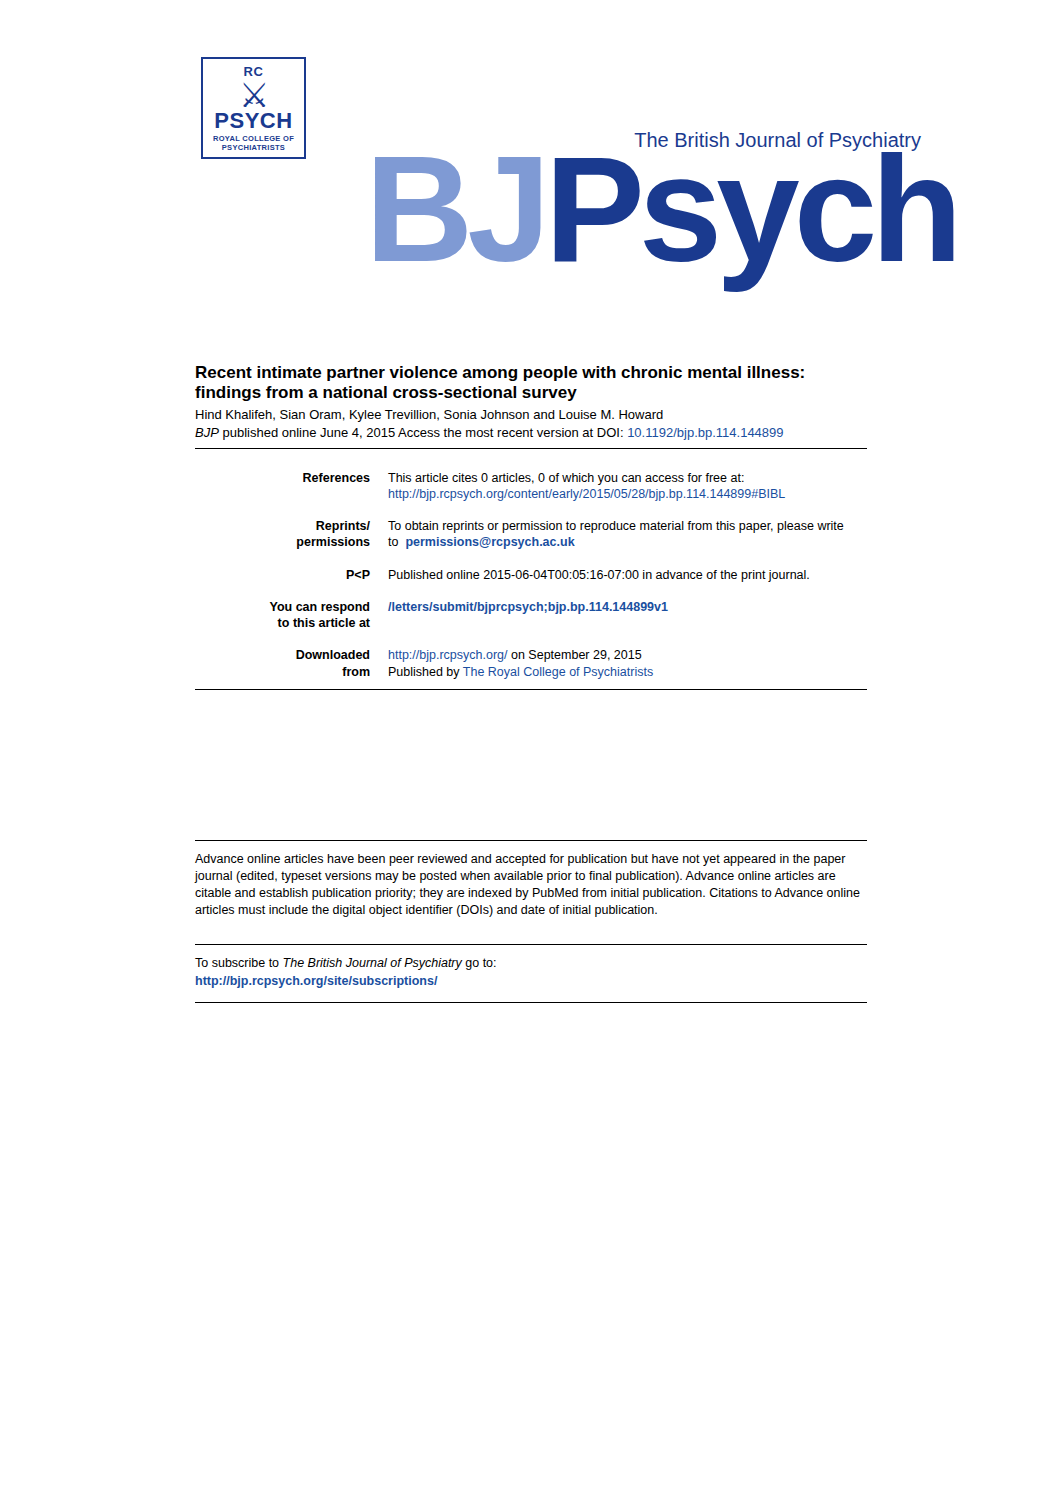RC
⚔
PSYCH
ROYAL COLLEGE OF
PSYCHIATRISTS
The British Journal of Psychiatry
BJPsych
Recent intimate partner violence among people with chronic mental illness: findings from a national cross-sectional survey
Hind Khalifeh, Sian Oram, Kylee Trevillion, Sonia Johnson and Louise M. Howard
BJP published online June 4, 2015 Access the most recent version at DOI: 10.1192/bjp.bp.114.144899
| References | This article cites 0 articles, 0 of which you can access for free at: http://bjp.rcpsych.org/content/early/2015/05/28/bjp.bp.114.144899#BIBL |
| Reprints/ permissions | To obtain reprints or permission to reproduce material from this paper, please write to permissions@rcpsych.ac.uk |
| P<P | Published online 2015-06-04T00:05:16-07:00 in advance of the print journal. |
| You can respond to this article at | /letters/submit/bjprcpsych;bjp.bp.114.144899v1 |
| Downloaded from | http://bjp.rcpsych.org/ on September 29, 2015 Published by The Royal College of Psychiatrists |
Advance online articles have been peer reviewed and accepted for publication but have not yet appeared in the paper journal (edited, typeset versions may be posted when available prior to final publication). Advance online articles are citable and establish publication priority; they are indexed by PubMed from initial publication. Citations to Advance online articles must include the digital object identifier (DOIs) and date of initial publication.
To subscribe to The British Journal of Psychiatry go to:
http://bjp.rcpsych.org/site/subscriptions/